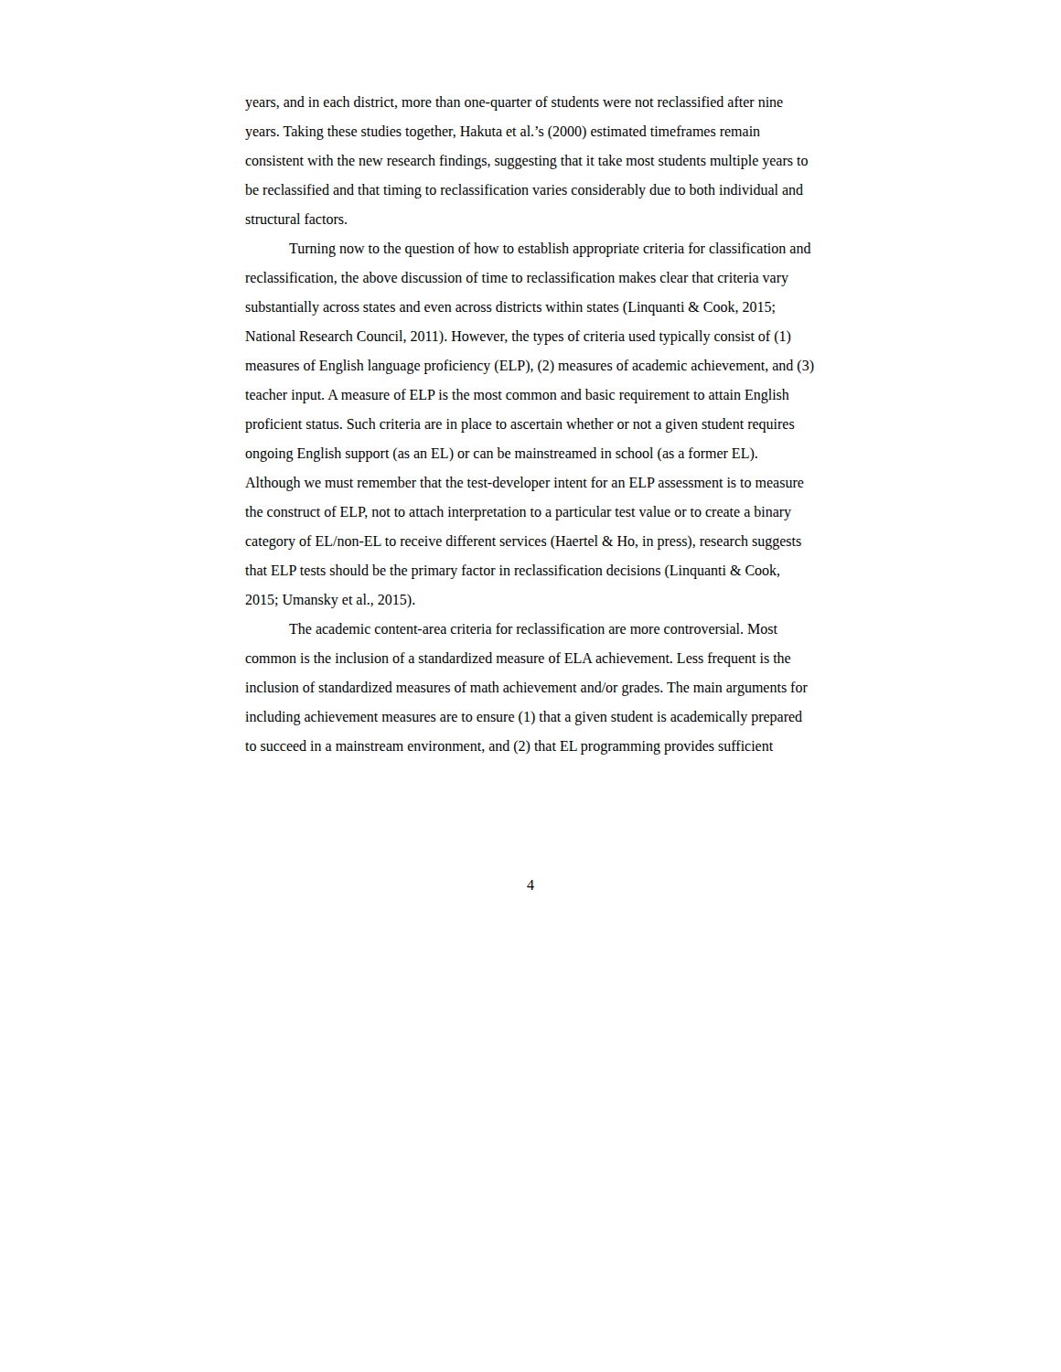years, and in each district, more than one-quarter of students were not reclassified after nine years. Taking these studies together, Hakuta et al.’s (2000) estimated timeframes remain consistent with the new research findings, suggesting that it take most students multiple years to be reclassified and that timing to reclassification varies considerably due to both individual and structural factors.
Turning now to the question of how to establish appropriate criteria for classification and reclassification, the above discussion of time to reclassification makes clear that criteria vary substantially across states and even across districts within states (Linquanti & Cook, 2015; National Research Council, 2011). However, the types of criteria used typically consist of (1) measures of English language proficiency (ELP), (2) measures of academic achievement, and (3) teacher input. A measure of ELP is the most common and basic requirement to attain English proficient status. Such criteria are in place to ascertain whether or not a given student requires ongoing English support (as an EL) or can be mainstreamed in school (as a former EL). Although we must remember that the test-developer intent for an ELP assessment is to measure the construct of ELP, not to attach interpretation to a particular test value or to create a binary category of EL/non-EL to receive different services (Haertel & Ho, in press), research suggests that ELP tests should be the primary factor in reclassification decisions (Linquanti & Cook, 2015; Umansky et al., 2015).
The academic content-area criteria for reclassification are more controversial. Most common is the inclusion of a standardized measure of ELA achievement. Less frequent is the inclusion of standardized measures of math achievement and/or grades. The main arguments for including achievement measures are to ensure (1) that a given student is academically prepared to succeed in a mainstream environment, and (2) that EL programming provides sufficient
4